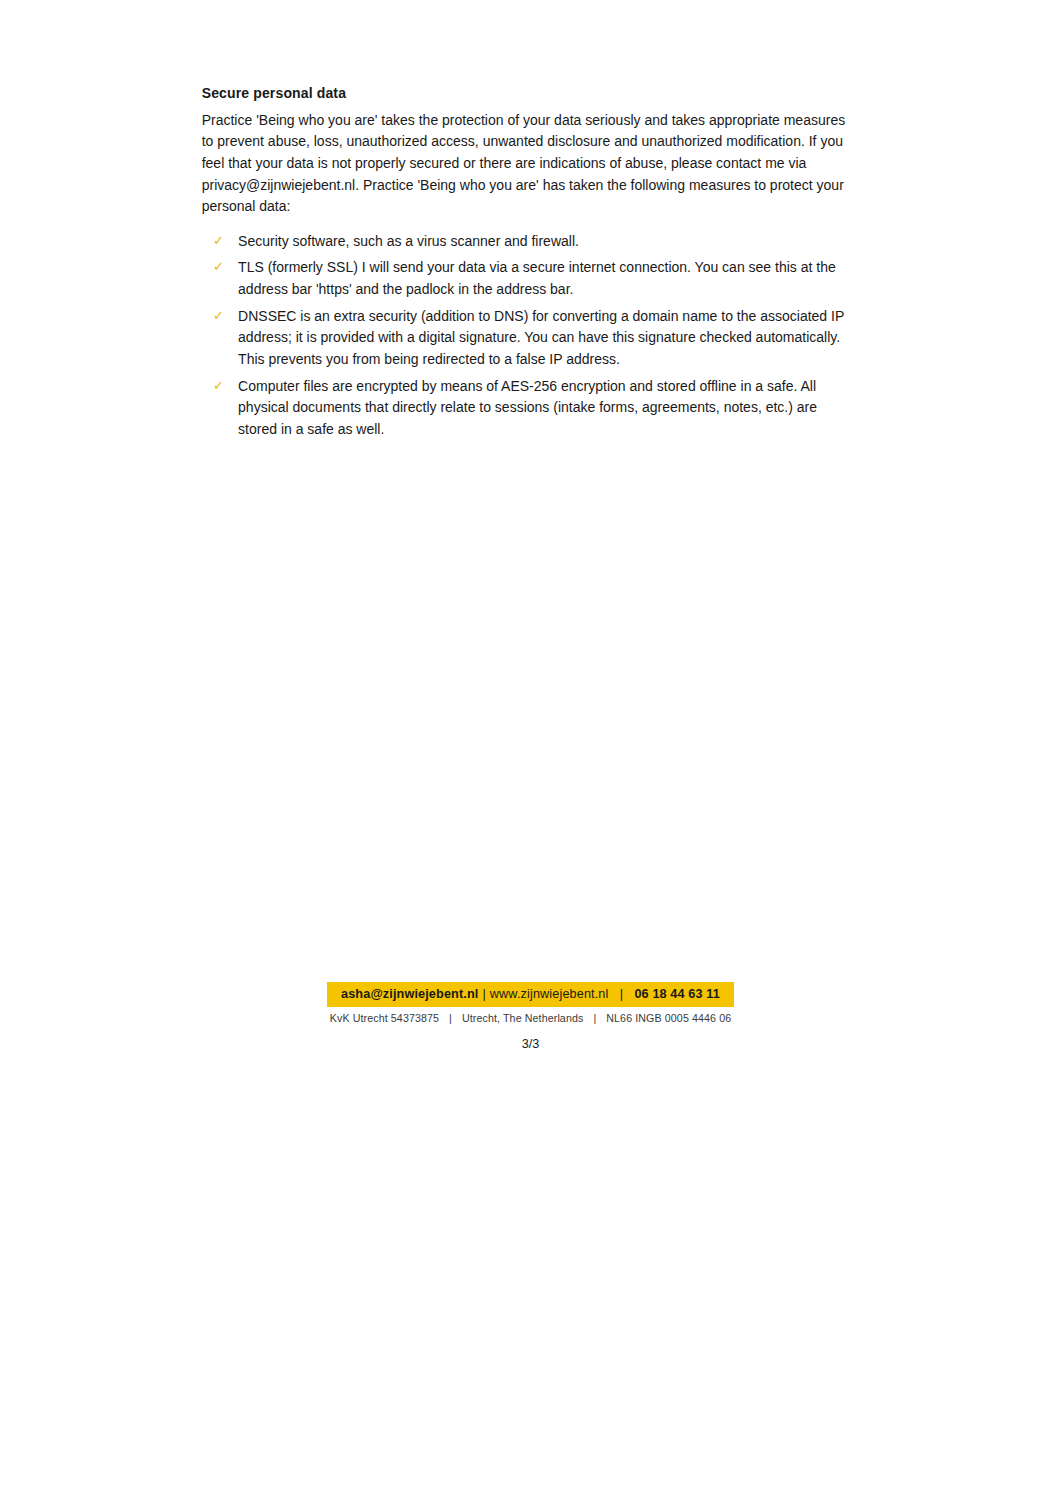Secure personal data
Practice 'Being who you are' takes the protection of your data seriously and takes appropriate measures to prevent abuse, loss, unauthorized access, unwanted disclosure and unauthorized modification. If you feel that your data is not properly secured or there are indications of abuse, please contact me via privacy@zijnwiejebent.nl. Practice 'Being who you are' has taken the following measures to protect your personal data:
Security software, such as a virus scanner and firewall.
TLS (formerly SSL) I will send your data via a secure internet connection. You can see this at the address bar 'https' and the padlock in the address bar.
DNSSEC is an extra security (addition to DNS) for converting a domain name to the associated IP address; it is provided with a digital signature. You can have this signature checked automatically. This prevents you from being redirected to a false IP address.
Computer files are encrypted by means of AES-256 encryption and stored offline in a safe. All physical documents that directly relate to sessions (intake forms, agreements, notes, etc.) are stored in a safe as well.
asha@zijnwiejebent.nl|www.zijnwiejebent.nl | 06 18 44 63 11
KvK Utrecht 54373875|Utrecht, The Netherlands|NL66 INGB 0005 4446 06
3/3